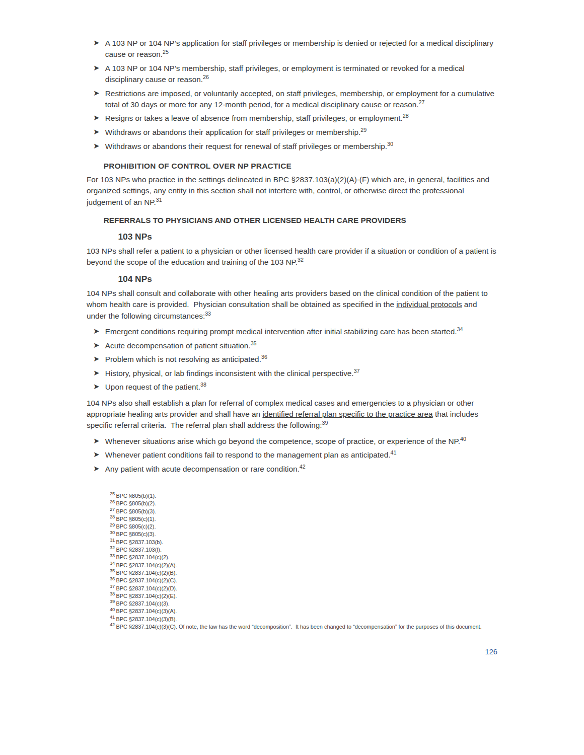A 103 NP or 104 NP’s application for staff privileges or membership is denied or rejected for a medical disciplinary cause or reason.25
A 103 NP or 104 NP’s membership, staff privileges, or employment is terminated or revoked for a medical disciplinary cause or reason.26
Restrictions are imposed, or voluntarily accepted, on staff privileges, membership, or employment for a cumulative total of 30 days or more for any 12-month period, for a medical disciplinary cause or reason.27
Resigns or takes a leave of absence from membership, staff privileges, or employment.28
Withdraws or abandons their application for staff privileges or membership.29
Withdraws or abandons their request for renewal of staff privileges or membership.30
PROHIBITION OF CONTROL OVER NP PRACTICE
For 103 NPs who practice in the settings delineated in BPC §2837.103(a)(2)(A)-(F) which are, in general, facilities and organized settings, any entity in this section shall not interfere with, control, or otherwise direct the professional judgement of an NP.31
REFERRALS TO PHYSICIANS AND OTHER LICENSED HEALTH CARE PROVIDERS
103 NPs
103 NPs shall refer a patient to a physician or other licensed health care provider if a situation or condition of a patient is beyond the scope of the education and training of the 103 NP.32
104 NPs
104 NPs shall consult and collaborate with other healing arts providers based on the clinical condition of the patient to whom health care is provided. Physician consultation shall be obtained as specified in the individual protocols and under the following circumstances:33
Emergent conditions requiring prompt medical intervention after initial stabilizing care has been started.34
Acute decompensation of patient situation.35
Problem which is not resolving as anticipated.36
History, physical, or lab findings inconsistent with the clinical perspective.37
Upon request of the patient.38
104 NPs also shall establish a plan for referral of complex medical cases and emergencies to a physician or other appropriate healing arts provider and shall have an identified referral plan specific to the practice area that includes specific referral criteria. The referral plan shall address the following:39
Whenever situations arise which go beyond the competence, scope of practice, or experience of the NP.40
Whenever patient conditions fail to respond to the management plan as anticipated.41
Any patient with acute decompensation or rare condition.42
25BPC §805(b)(1).
26BPC §805(b)(2).
27BPC §805(b)(3).
28BPC §805(c)(1).
29BPC §805(c)(2).
30BPC §805(c)(3).
31BPC §2837.103(b).
32BPC §2837.103(f).
33BPC §2837.104(c)(2).
34BPC §2837.104(c)(2)(A).
35BPC §2837.104(c)(2)(B).
36BPC §2837.104(c)(2)(C).
37BPC §2837.104(c)(2)(D).
38BPC §2837.104(c)(2)(E).
39BPC §2837.104(c)(3).
40BPC §2837.104(c)(3)(A).
41BPC §2837.104(c)(3)(B).
42BPC §2837.104(c)(3)(C). Of note, the law has the word “decomposition”. It has been changed to “decompensation” for the purposes of this document.
126